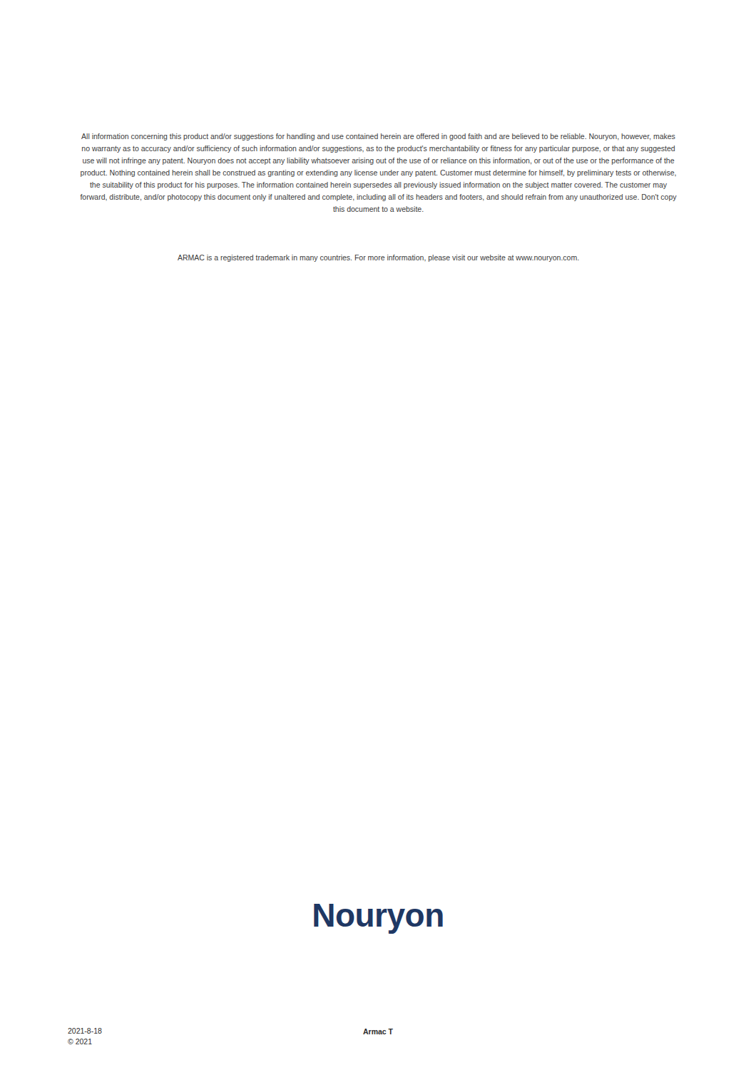All information concerning this product and/or suggestions for handling and use contained herein are offered in good faith and are believed to be reliable. Nouryon, however, makes no warranty as to accuracy and/or sufficiency of such information and/or suggestions, as to the product's merchantability or fitness for any particular purpose, or that any suggested use will not infringe any patent. Nouryon does not accept any liability whatsoever arising out of the use of or reliance on this information, or out of the use or the performance of the product. Nothing contained herein shall be construed as granting or extending any license under any patent. Customer must determine for himself, by preliminary tests or otherwise, the suitability of this product for his purposes. The information contained herein supersedes all previously issued information on the subject matter covered. The customer may forward, distribute, and/or photocopy this document only if unaltered and complete, including all of its headers and footers, and should refrain from any unauthorized use. Don't copy this document to a website.
ARMAC is a registered trademark in many countries. For more information, please visit our website at www.nouryon.com.
Nouryon
2021-8-18
© 2021
Armac T